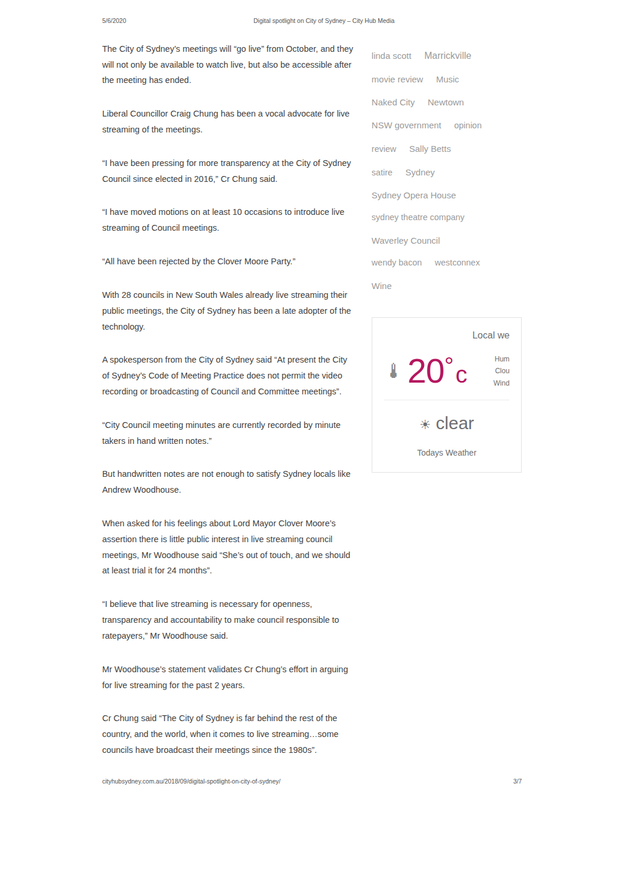5/6/2020 Digital spotlight on City of Sydney – City Hub Media
The City of Sydney’s meetings will “go live” from October, and they will not only be available to watch live, but also be accessible after the meeting has ended.
Liberal Councillor Craig Chung has been a vocal advocate for live streaming of the meetings.
“I have been pressing for more transparency at the City of Sydney Council since elected in 2016,” Cr Chung said.
“I have moved motions on at least 10 occasions to introduce live streaming of Council meetings.
“All have been rejected by the Clover Moore Party.”
With 28 councils in New South Wales already live streaming their public meetings, the City of Sydney has been a late adopter of the technology.
A spokesperson from the City of Sydney said “At present the City of Sydney’s Code of Meeting Practice does not permit the video recording or broadcasting of Council and Committee meetings”.
“City Council meeting minutes are currently recorded by minute takers in hand written notes.”
But handwritten notes are not enough to satisfy Sydney locals like Andrew Woodhouse.
When asked for his feelings about Lord Mayor Clover Moore’s assertion there is little public interest in live streaming council meetings, Mr Woodhouse said “She’s out of touch, and we should at least trial it for 24 months”.
“I believe that live streaming is necessary for openness, transparency and accountability to make council responsible to ratepayers,” Mr Woodhouse said.
Mr Woodhouse’s statement validates Cr Chung’s effort in arguing for live streaming for the past 2 years.
Cr Chung said “The City of Sydney is far behind the rest of the country, and the world, when it comes to live streaming…some councils have broadcast their meetings since the 1980s”.
linda scott Marrickville
movie review Music
Naked City Newtown
NSW government opinion
review Sally Betts
satire Sydney
Sydney Opera House
sydney theatre company
Waverley Council
wendy bacon westconnex
Wine
Local we
🌡 20°c Hum
Clou
Wind
☀clear
Todays Weather
cityhubsydney.com.au/2018/09/digital-spotlight-on-city-of-sydney/ 3/7